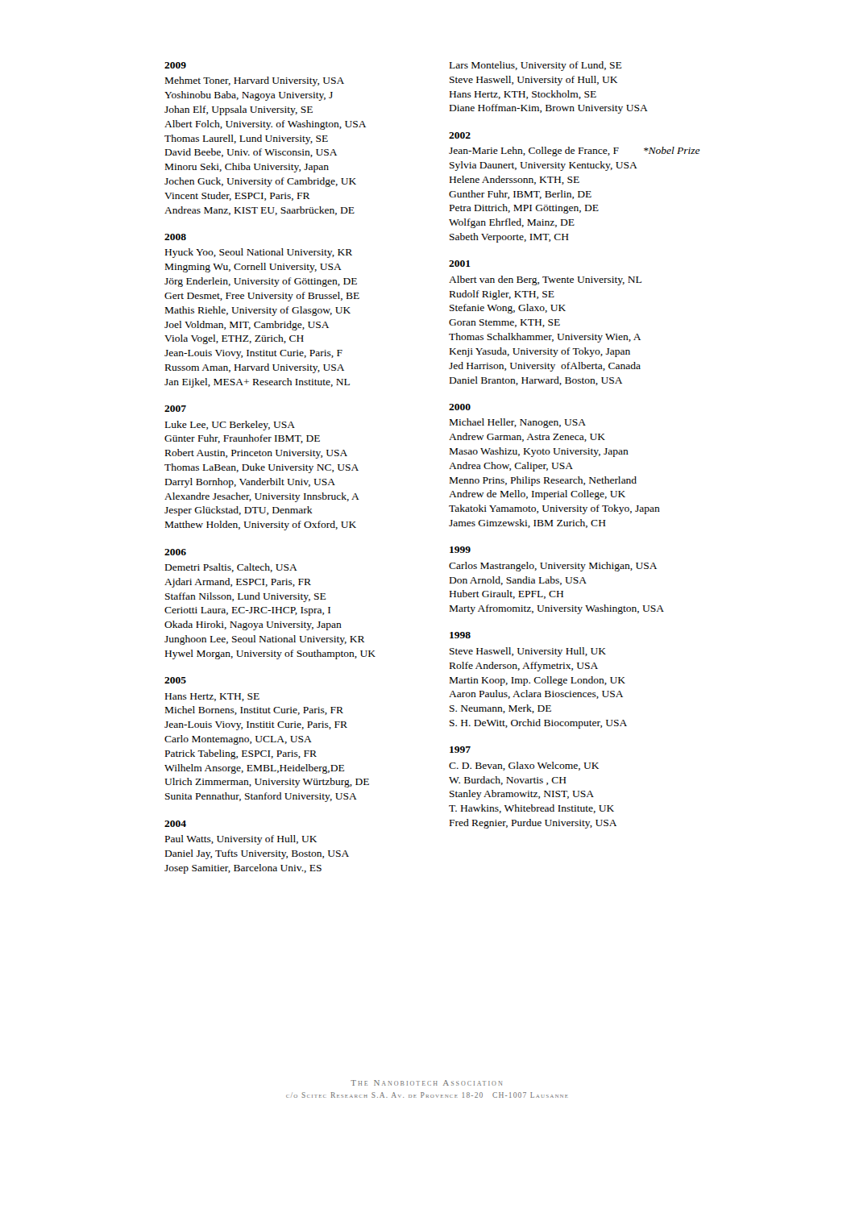2009
Mehmet Toner, Harvard University, USA
Yoshinobu Baba, Nagoya University, J
Johan Elf, Uppsala University, SE
Albert Folch, University. of Washington, USA
Thomas Laurell, Lund University, SE
David Beebe, Univ. of Wisconsin, USA
Minoru Seki, Chiba University, Japan
Jochen Guck, University of Cambridge, UK
Vincent Studer, ESPCI, Paris, FR
Andreas Manz, KIST EU, Saarbrücken, DE
2008
Hyuck Yoo, Seoul National University, KR
Mingming Wu, Cornell University, USA
Jörg Enderlein, University of Göttingen, DE
Gert Desmet, Free University of Brussel, BE
Mathis Riehle, University of Glasgow, UK
Joel Voldman, MIT, Cambridge, USA
Viola Vogel, ETHZ, Zürich, CH
Jean-Louis Viovy, Institut Curie, Paris, F
Russom Aman, Harvard University, USA
Jan Eijkel, MESA+ Research Institute, NL
2007
Luke Lee, UC Berkeley, USA
Günter Fuhr, Fraunhofer IBMT, DE
Robert Austin, Princeton University, USA
Thomas LaBean, Duke University NC, USA
Darryl Bornhop, Vanderbilt Univ, USA
Alexandre Jesacher, University Innsbruck, A
Jesper Glückstad, DTU, Denmark
Matthew Holden, University of Oxford, UK
2006
Demetri Psaltis, Caltech, USA
Ajdari Armand, ESPCI, Paris, FR
Staffan Nilsson, Lund University, SE
Ceriotti Laura, EC-JRC-IHCP, Ispra, I
Okada Hiroki, Nagoya University, Japan
Junghoon Lee, Seoul National University, KR
Hywel Morgan, University of Southampton, UK
2005
Hans Hertz, KTH, SE
Michel Bornens, Institut Curie, Paris, FR
Jean-Louis Viovy, Institit Curie, Paris, FR
Carlo Montemagno, UCLA, USA
Patrick Tabeling, ESPCI, Paris, FR
Wilhelm Ansorge, EMBL,Heidelberg,DE
Ulrich Zimmerman, University Würtzburg, DE
Sunita Pennathur, Stanford University, USA
2004
Paul Watts, University of Hull, UK
Daniel Jay, Tufts University, Boston, USA
Josep Samitier, Barcelona Univ., ES
Lars Montelius, University of Lund, SE
Steve Haswell, University of Hull, UK
Hans Hertz, KTH, Stockholm, SE
Diane Hoffman-Kim, Brown University USA
2002
Jean-Marie Lehn, College de France, F*Nobel Prize
Sylvia Daunert, University Kentucky, USA
Helene Anderssonn, KTH, SE
Gunther Fuhr, IBMT, Berlin, DE
Petra Dittrich, MPI Göttingen, DE
Wolfgan Ehrfled, Mainz, DE
Sabeth Verpoorte, IMT, CH
2001
Albert van den Berg, Twente University, NL
Rudolf Rigler, KTH, SE
Stefanie Wong, Glaxo, UK
Goran Stemme, KTH, SE
Thomas Schalkhammer, University Wien, A
Kenji Yasuda, University of Tokyo, Japan
Jed Harrison, University ofAlberta, Canada
Daniel Branton, Harward, Boston, USA
2000
Michael Heller, Nanogen, USA
Andrew Garman, Astra Zeneca, UK
Masao Washizu, Kyoto University, Japan
Andrea Chow, Caliper, USA
Menno Prins, Philips Research, Netherland
Andrew de Mello, Imperial College, UK
Takatoki Yamamoto, University of Tokyo, Japan
James Gimzewski, IBM Zurich, CH
1999
Carlos Mastrangelo, University Michigan, USA
Don Arnold, Sandia Labs, USA
Hubert Girault, EPFL, CH
Marty Afromomitz, University Washington, USA
1998
Steve Haswell, University Hull, UK
Rolfe Anderson, Affymetrix, USA
Martin Koop, Imp. College London, UK
Aaron Paulus, Aclara Biosciences, USA
S. Neumann, Merk, DE
S. H. DeWitt, Orchid Biocomputer, USA
1997
C. D. Bevan, Glaxo Welcome, UK
W. Burdach, Novartis , CH
Stanley Abramowitz, NIST, USA
T. Hawkins, Whitebread Institute, UK
Fred Regnier, Purdue University, USA
The Nanobiotech Association
c/o Scitec Research S.A. Av. de Provence 18-20 CH-1007 Lausanne